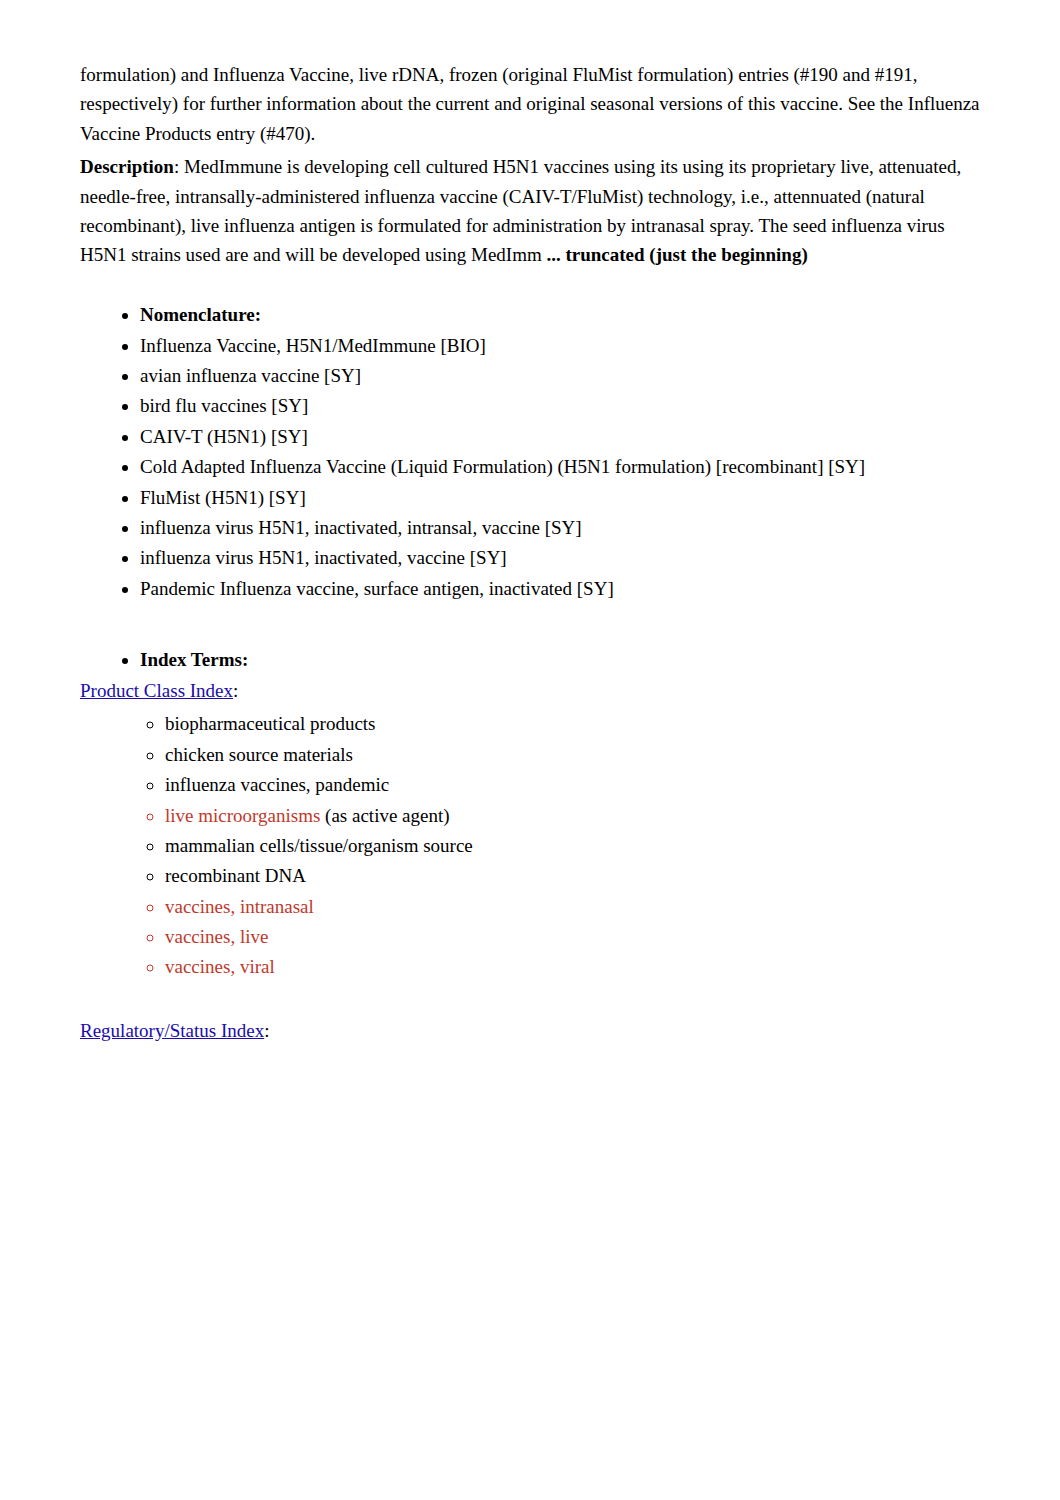formulation) and Influenza Vaccine, live rDNA, frozen (original FluMist formulation) entries (#190 and #191, respectively) for further information about the current and original seasonal versions of this vaccine. See the Influenza Vaccine Products entry (#470).
Description: MedImmune is developing cell cultured H5N1 vaccines using its using its proprietary live, attenuated, needle-free, intransally-administered influenza vaccine (CAIV-T/FluMist) technology, i.e., attennuated (natural recombinant), live influenza antigen is formulated for administration by intranasal spray. The seed influenza virus H5N1 strains used are and will be developed using MedImm ... truncated (just the beginning)
Nomenclature:
Influenza Vaccine, H5N1/MedImmune [BIO]
avian influenza vaccine [SY]
bird flu vaccines [SY]
CAIV-T (H5N1) [SY]
Cold Adapted Influenza Vaccine (Liquid Formulation) (H5N1 formulation) [recombinant] [SY]
FluMist (H5N1) [SY]
influenza virus H5N1, inactivated, intransal, vaccine [SY]
influenza virus H5N1, inactivated, vaccine [SY]
Pandemic Influenza vaccine, surface antigen, inactivated [SY]
Index Terms:
Product Class Index:
biopharmaceutical products
chicken source materials
influenza vaccines, pandemic
live microorganisms (as active agent)
mammalian cells/tissue/organism source
recombinant DNA
vaccines, intranasal
vaccines, live
vaccines, viral
Regulatory/Status Index: